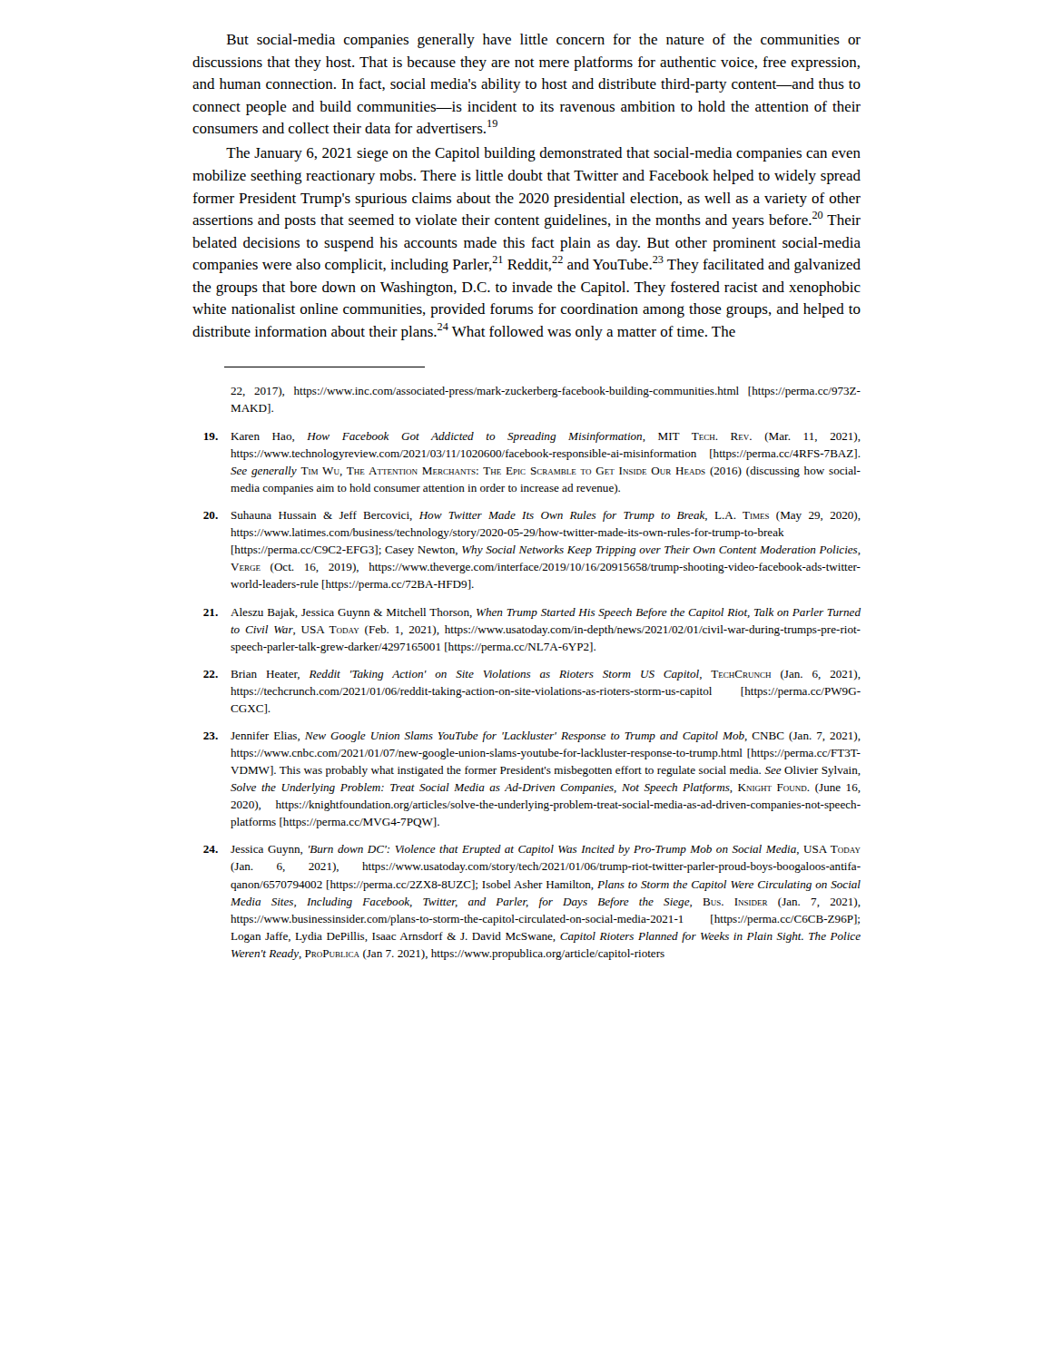But social-media companies generally have little concern for the nature of the communities or discussions that they host. That is because they are not mere platforms for authentic voice, free expression, and human connection. In fact, social media's ability to host and distribute third-party content—and thus to connect people and build communities—is incident to its ravenous ambition to hold the attention of their consumers and collect their data for advertisers.19
The January 6, 2021 siege on the Capitol building demonstrated that social-media companies can even mobilize seething reactionary mobs. There is little doubt that Twitter and Facebook helped to widely spread former President Trump's spurious claims about the 2020 presidential election, as well as a variety of other assertions and posts that seemed to violate their content guidelines, in the months and years before.20 Their belated decisions to suspend his accounts made this fact plain as day. But other prominent social-media companies were also complicit, including Parler,21 Reddit,22 and YouTube.23 They facilitated and galvanized the groups that bore down on Washington, D.C. to invade the Capitol. They fostered racist and xenophobic white nationalist online communities, provided forums for coordination among those groups, and helped to distribute information about their plans.24 What followed was only a matter of time. The
22, 2017), https://www.inc.com/associated-press/mark-zuckerberg-facebook-building-communities.html [https://perma.cc/973Z-MAKD].
19. Karen Hao, How Facebook Got Addicted to Spreading Misinformation, MIT Tech. Rev. (Mar. 11, 2021), https://www.technologyreview.com/2021/03/11/1020600/facebook-responsible-ai-misinformation [https://perma.cc/4RFS-7BAZ]. See generally Tim Wu, The Attention Merchants: The Epic Scramble to Get Inside Our Heads (2016) (discussing how social-media companies aim to hold consumer attention in order to increase ad revenue).
20. Suhauna Hussain & Jeff Bercovici, How Twitter Made Its Own Rules for Trump to Break, L.A. Times (May 29, 2020), https://www.latimes.com/business/technology/story/2020-05-29/how-twitter-made-its-own-rules-for-trump-to-break [https://perma.cc/C9C2-EFG3]; Casey Newton, Why Social Networks Keep Tripping over Their Own Content Moderation Policies, Verge (Oct. 16, 2019), https://www.theverge.com/interface/2019/10/16/20915658/trump-shooting-video-facebook-ads-twitter-world-leaders-rule [https://perma.cc/72BA-HFD9].
21. Aleszu Bajak, Jessica Guynn & Mitchell Thorson, When Trump Started His Speech Before the Capitol Riot, Talk on Parler Turned to Civil War, USA Today (Feb. 1, 2021), https://www.usatoday.com/in-depth/news/2021/02/01/civil-war-during-trumps-pre-riot-speech-parler-talk-grew-darker/4297165001 [https://perma.cc/NL7A-6YP2].
22. Brian Heater, Reddit 'Taking Action' on Site Violations as Rioters Storm US Capitol, TechCrunch (Jan. 6, 2021), https://techcrunch.com/2021/01/06/reddit-taking-action-on-site-violations-as-rioters-storm-us-capitol [https://perma.cc/PW9G-CGXC].
23. Jennifer Elias, New Google Union Slams YouTube for 'Lackluster' Response to Trump and Capitol Mob, CNBC (Jan. 7, 2021), https://www.cnbc.com/2021/01/07/new-google-union-slams-youtube-for-lackluster-response-to-trump.html [https://perma.cc/FT3T-VDMW]. This was probably what instigated the former President's misbegotten effort to regulate social media. See Olivier Sylvain, Solve the Underlying Problem: Treat Social Media as Ad-Driven Companies, Not Speech Platforms, Knight Found. (June 16, 2020), https://knightfoundation.org/articles/solve-the-underlying-problem-treat-social-media-as-ad-driven-companies-not-speech-platforms [https://perma.cc/MVG4-7PQW].
24. Jessica Guynn, 'Burn down DC': Violence that Erupted at Capitol Was Incited by Pro-Trump Mob on Social Media, USA Today (Jan. 6, 2021), https://www.usatoday.com/story/tech/2021/01/06/trump-riot-twitter-parler-proud-boys-boogaloos-antifa-qanon/6570794002 [https://perma.cc/2ZX8-8UZC]; Isobel Asher Hamilton, Plans to Storm the Capitol Were Circulating on Social Media Sites, Including Facebook, Twitter, and Parler, for Days Before the Siege, Bus. Insider (Jan. 7, 2021), https://www.businessinsider.com/plans-to-storm-the-capitol-circulated-on-social-media-2021-1 [https://perma.cc/C6CB-Z96P]; Logan Jaffe, Lydia DePillis, Isaac Arnsdorf & J. David McSwane, Capitol Rioters Planned for Weeks in Plain Sight. The Police Weren't Ready, ProPublica (Jan 7. 2021), https://www.propublica.org/article/capitol-rioters